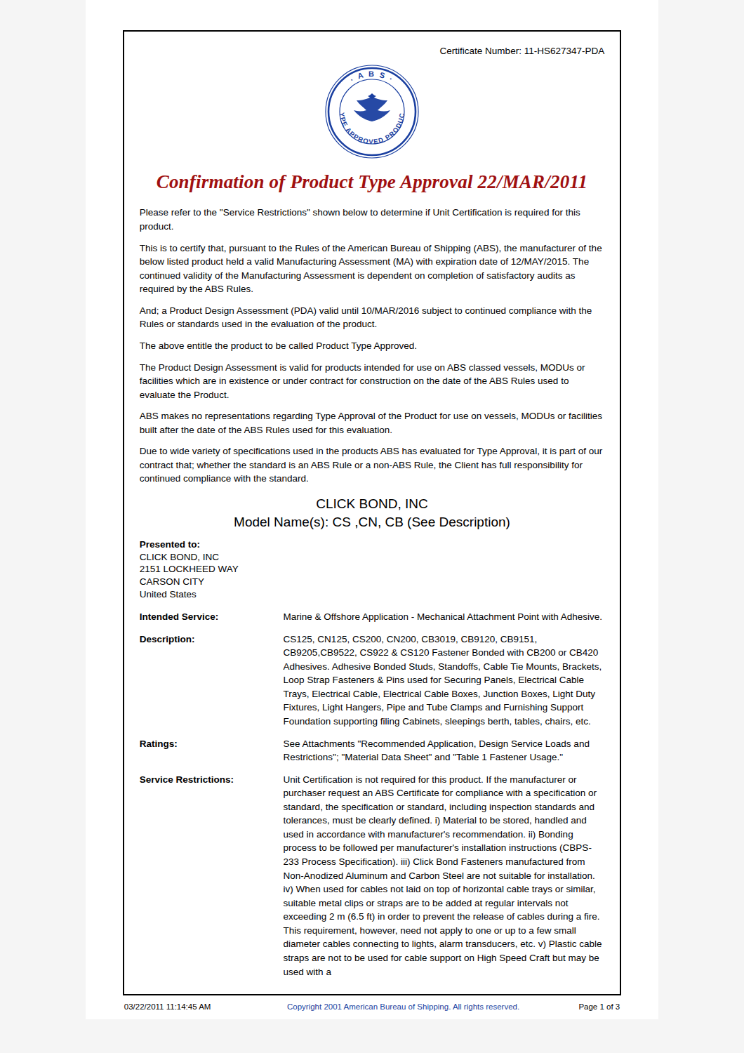Certificate Number: 11-HS627347-PDA
· A B S · TYPE APPROVED PRODUCT
Confirmation of Product Type Approval 22/MAR/2011
Please refer to the "Service Restrictions" shown below to determine if Unit Certification is required for this product.
This is to certify that, pursuant to the Rules of the American Bureau of Shipping (ABS), the manufacturer of the below listed product held a valid Manufacturing Assessment (MA) with expiration date of 12/MAY/2015. The continued validity of the Manufacturing Assessment is dependent on completion of satisfactory audits as required by the ABS Rules.
And; a Product Design Assessment (PDA) valid until 10/MAR/2016 subject to continued compliance with the Rules or standards used in the evaluation of the product.
The above entitle the product to be called Product Type Approved.
The Product Design Assessment is valid for products intended for use on ABS classed vessels, MODUs or facilities which are in existence or under contract for construction on the date of the ABS Rules used to evaluate the Product.
ABS makes no representations regarding Type Approval of the Product for use on vessels, MODUs or facilities built after the date of the ABS Rules used for this evaluation.
Due to wide variety of specifications used in the products ABS has evaluated for Type Approval, it is part of our contract that; whether the standard is an ABS Rule or a non-ABS Rule, the Client has full responsibility for continued compliance with the standard.
CLICK BOND, INC
Model Name(s): CS ,CN, CB (See Description)
Presented to:
CLICK BOND, INC
2151 LOCKHEED WAY
CARSON CITY
United States
| Intended Service: | Marine & Offshore Application - Mechanical Attachment Point with Adhesive. |
| Description: | CS125, CN125, CS200, CN200, CB3019, CB9120, CB9151, CB9205,CB9522, CS922 & CS120 Fastener Bonded with CB200 or CB420 Adhesives. Adhesive Bonded Studs, Standoffs, Cable Tie Mounts, Brackets, Loop Strap Fasteners & Pins used for Securing Panels, Electrical Cable Trays, Electrical Cable, Electrical Cable Boxes, Junction Boxes, Light Duty Fixtures, Light Hangers, Pipe and Tube Clamps and Furnishing Support Foundation supporting filing Cabinets, sleepings berth, tables, chairs, etc. |
| Ratings: | See Attachments "Recommended Application, Design Service Loads and Restrictions"; "Material Data Sheet" and "Table 1 Fastener Usage." |
| Service Restrictions: | Unit Certification is not required for this product. If the manufacturer or purchaser request an ABS Certificate for compliance with a specification or standard, the specification or standard, including inspection standards and tolerances, must be clearly defined. i) Material to be stored, handled and used in accordance with manufacturer's recommendation. ii) Bonding process to be followed per manufacturer's installation instructions (CBPS-233 Process Specification). iii) Click Bond Fasteners manufactured from Non-Anodized Aluminum and Carbon Steel are not suitable for installation. iv) When used for cables not laid on top of horizontal cable trays or similar, suitable metal clips or straps are to be added at regular intervals not exceeding 2 m (6.5 ft) in order to prevent the release of cables during a fire. This requirement, however, need not apply to one or up to a few small diameter cables connecting to lights, alarm transducers, etc. v) Plastic cable straps are not to be used for cable support on High Speed Craft but may be used with a |
| 03/22/2011 11:14:45 AM | Copyright 2001 American Bureau of Shipping. All rights reserved. | Page 1 of 3 |